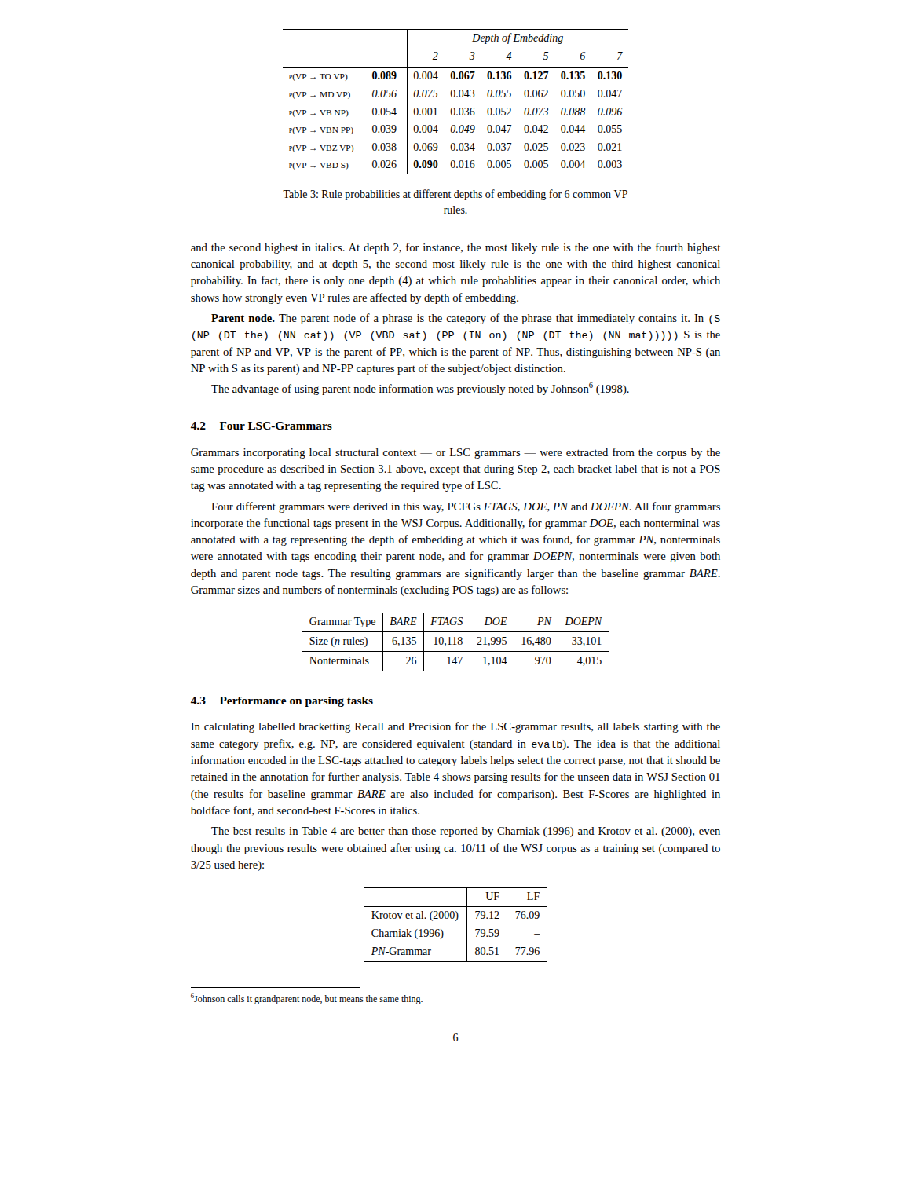Table 3: Rule probabilities at different depths of embedding for 6 common VP rules.
| | | Depth of Embedding |
| --- | --- | --- |
| | | 2 | 3 | 4 | 5 | 6 | 7 |
| p(VP → TO VP) | 0.089 | 0.004 | 0.067 | 0.136 | 0.127 | 0.135 | 0.130 |
| p(VP → MD VP) | 0.056 | 0.075 | 0.043 | 0.055 | 0.062 | 0.050 | 0.047 |
| p(VP → VB NP) | 0.054 | 0.001 | 0.036 | 0.052 | 0.073 | 0.088 | 0.096 |
| p(VP → VBN PP) | 0.039 | 0.004 | 0.049 | 0.047 | 0.042 | 0.044 | 0.055 |
| p(VP → VBZ VP) | 0.038 | 0.069 | 0.034 | 0.037 | 0.025 | 0.023 | 0.021 |
| p(VP → VBD S) | 0.026 | 0.090 | 0.016 | 0.005 | 0.005 | 0.004 | 0.003 |
and the second highest in italics. At depth 2, for instance, the most likely rule is the one with the fourth highest canonical probability, and at depth 5, the second most likely rule is the one with the third highest canonical probability. In fact, there is only one depth (4) at which rule probablities appear in their canonical order, which shows how strongly even VP rules are affected by depth of embedding.
Parent node. The parent node of a phrase is the category of the phrase that immediately contains it. In (S (NP (DT the) (NN cat)) (VP (VBD sat) (PP (IN on) (NP (DT the) (NN mat))))) S is the parent of NP and VP, VP is the parent of PP, which is the parent of NP. Thus, distinguishing between NP-S (an NP with S as its parent) and NP-PP captures part of the subject/object distinction.
The advantage of using parent node information was previously noted by Johnson6 (1998).
4.2 Four LSC-Grammars
Grammars incorporating local structural context — or LSC grammars — were extracted from the corpus by the same procedure as described in Section 3.1 above, except that during Step 2, each bracket label that is not a POS tag was annotated with a tag representing the required type of LSC.
Four different grammars were derived in this way, PCFGs FTAGS, DOE, PN and DOEPN. All four grammars incorporate the functional tags present in the WSJ Corpus. Additionally, for grammar DOE, each nonterminal was annotated with a tag representing the depth of embedding at which it was found, for grammar PN, nonterminals were annotated with tags encoding their parent node, and for grammar DOEPN, nonterminals were given both depth and parent node tags. The resulting grammars are significantly larger than the baseline grammar BARE. Grammar sizes and numbers of nonterminals (excluding POS tags) are as follows:
| Grammar Type | BARE | FTAGS | DOE | PN | DOEPN |
| --- | --- | --- | --- | --- | --- |
| Size ( n rules) | 6,135 | 10,118 | 21,995 | 16,480 | 33,101 |
| Nonterminals | 26 | 147 | 1,104 | 970 | 4,015 |
4.3 Performance on parsing tasks
In calculating labelled bracketting Recall and Precision for the LSC-grammar results, all labels starting with the same category prefix, e.g. NP, are considered equivalent (standard in evalb). The idea is that the additional information encoded in the LSC-tags attached to category labels helps select the correct parse, not that it should be retained in the annotation for further analysis. Table 4 shows parsing results for the unseen data in WSJ Section 01 (the results for baseline grammar BARE are also included for comparison). Best F-Scores are highlighted in boldface font, and second-best F-Scores in italics.
The best results in Table 4 are better than those reported by Charniak (1996) and Krotov et al. (2000), even though the previous results were obtained after using ca. 10/11 of the WSJ corpus as a training set (compared to 3/25 used here):
| | UF | LF |
| --- | --- | --- |
| Krotov et al. (2000) | 79.12 | 76.09 |
| Charniak (1996) | 79.59 | – |
| PN -Grammar | 80.51 | 77.96 |
6Johnson calls it grandparent node, but means the same thing.
6